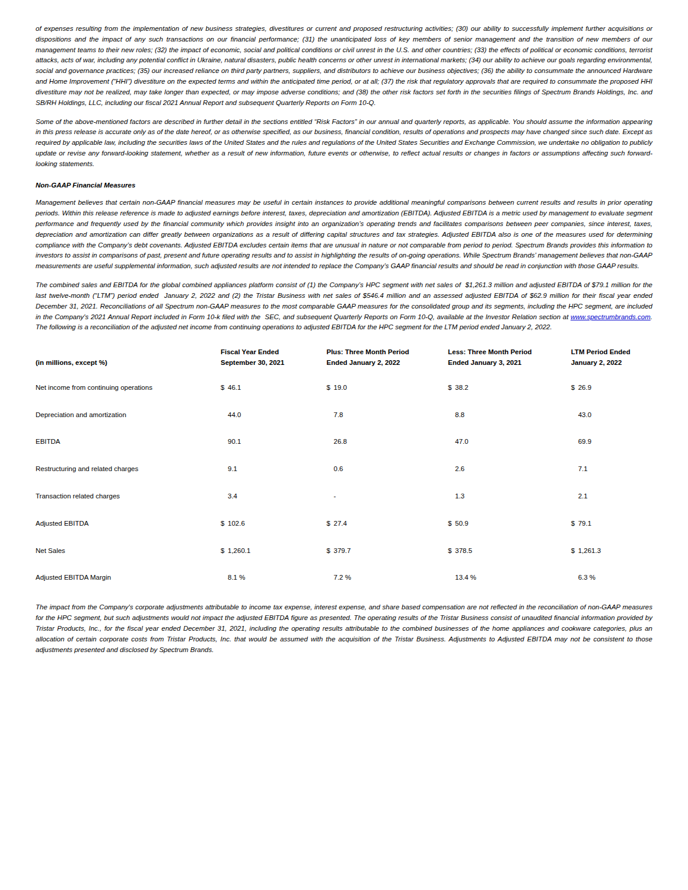of expenses resulting from the implementation of new business strategies, divestitures or current and proposed restructuring activities; (30) our ability to successfully implement further acquisitions or dispositions and the impact of any such transactions on our financial performance; (31) the unanticipated loss of key members of senior management and the transition of new members of our management teams to their new roles; (32) the impact of economic, social and political conditions or civil unrest in the U.S. and other countries; (33) the effects of political or economic conditions, terrorist attacks, acts of war, including any potential conflict in Ukraine, natural disasters, public health concerns or other unrest in international markets; (34) our ability to achieve our goals regarding environmental, social and governance practices; (35) our increased reliance on third party partners, suppliers, and distributors to achieve our business objectives; (36) the ability to consummate the announced Hardware and Home Improvement (“HHI”) divestiture on the expected terms and within the anticipated time period, or at all; (37) the risk that regulatory approvals that are required to consummate the proposed HHI divestiture may not be realized, may take longer than expected, or may impose adverse conditions; and (38) the other risk factors set forth in the securities filings of Spectrum Brands Holdings, Inc. and SB/RH Holdings, LLC, including our fiscal 2021 Annual Report and subsequent Quarterly Reports on Form 10-Q.
Some of the above-mentioned factors are described in further detail in the sections entitled “Risk Factors” in our annual and quarterly reports, as applicable. You should assume the information appearing in this press release is accurate only as of the date hereof, or as otherwise specified, as our business, financial condition, results of operations and prospects may have changed since such date. Except as required by applicable law, including the securities laws of the United States and the rules and regulations of the United States Securities and Exchange Commission, we undertake no obligation to publicly update or revise any forward-looking statement, whether as a result of new information, future events or otherwise, to reflect actual results or changes in factors or assumptions affecting such forward-looking statements.
Non-GAAP Financial Measures
Management believes that certain non-GAAP financial measures may be useful in certain instances to provide additional meaningful comparisons between current results and results in prior operating periods. Within this release reference is made to adjusted earnings before interest, taxes, depreciation and amortization (EBITDA). Adjusted EBITDA is a metric used by management to evaluate segment performance and frequently used by the financial community which provides insight into an organization’s operating trends and facilitates comparisons between peer companies, since interest, taxes, depreciation and amortization can differ greatly between organizations as a result of differing capital structures and tax strategies. Adjusted EBITDA also is one of the measures used for determining compliance with the Company’s debt covenants. Adjusted EBITDA excludes certain items that are unusual in nature or not comparable from period to period. Spectrum Brands provides this information to investors to assist in comparisons of past, present and future operating results and to assist in highlighting the results of on-going operations. While Spectrum Brands’ management believes that non-GAAP measurements are useful supplemental information, such adjusted results are not intended to replace the Company’s GAAP financial results and should be read in conjunction with those GAAP results.
The combined sales and EBITDA for the global combined appliances platform consist of (1) the Company’s HPC segment with net sales of $1,261.3 million and adjusted EBITDA of $79.1 million for the last twelve-month (“LTM”) period ended January 2, 2022 and (2) the Tristar Business with net sales of $546.4 million and an assessed adjusted EBITDA of $62.9 million for their fiscal year ended December 31, 2021. Reconciliations of all Spectrum non-GAAP measures to the most comparable GAAP measures for the consolidated group and its segments, including the HPC segment, are included in the Company's 2021 Annual Report included in Form 10-k filed with the SEC, and subsequent Quarterly Reports on Form 10-Q, available at the Investor Relation section at www.spectrumbrands.com. The following is a reconciliation of the adjusted net income from continuing operations to adjusted EBITDA for the HPC segment for the LTM period ended January 2, 2022.
| (in millions, except %) | Fiscal Year Ended September 30, 2021 | | Plus: Three Month Period Ended January 2, 2022 | | Less: Three Month Period Ended January 3, 2021 | | LTM Period Ended January 2, 2022 |
| --- | --- | --- | --- | --- | --- | --- | --- |
| Net income from continuing operations | $ | 46.1 | | $ | 19.0 | | $ | 38.2 | | $ | 26.9 |
| Depreciation and amortization | | 44.0 | | | 7.8 | | | 8.8 | | | 43.0 |
| EBITDA | | 90.1 | | | 26.8 | | | 47.0 | | | 69.9 |
| Restructuring and related charges | | 9.1 | | | 0.6 | | | 2.6 | | | 7.1 |
| Transaction related charges | | 3.4 | | | - | | | 1.3 | | | 2.1 |
| Adjusted EBITDA | $ | 102.6 | | $ | 27.4 | | $ | 50.9 | | $ | 79.1 |
| Net Sales | $ | 1,260.1 | | $ | 379.7 | | $ | 378.5 | | $ | 1,261.3 |
| Adjusted EBITDA Margin | | 8.1 % | | | 7.2 % | | | 13.4 % | | | 6.3 % |
The impact from the Company's corporate adjustments attributable to income tax expense, interest expense, and share based compensation are not reflected in the reconciliation of non-GAAP measures for the HPC segment, but such adjustments would not impact the adjusted EBITDA figure as presented. The operating results of the Tristar Business consist of unaudited financial information provided by Tristar Products, Inc., for the fiscal year ended December 31, 2021, including the operating results attributable to the combined businesses of the home appliances and cookware categories, plus an allocation of certain corporate costs from Tristar Products, Inc. that would be assumed with the acquisition of the Tristar Business. Adjustments to Adjusted EBITDA may not be consistent to those adjustments presented and disclosed by Spectrum Brands.